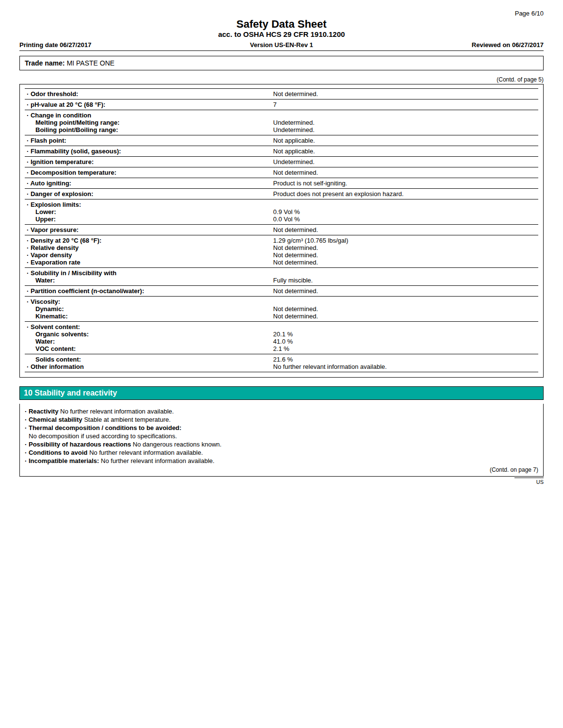Page 6/10
Safety Data Sheet
acc. to OSHA HCS 29 CFR 1910.1200
Printing date 06/27/2017
Version US-EN-Rev 1
Reviewed on 06/27/2017
Trade name: MI PASTE ONE
(Contd. of page 5)
| · Odor threshold: | Not determined. |
| · pH-value at 20 °C (68 °F): | 7 |
| · Change in condition Melting point/Melting range: Boiling point/Boiling range: | Undetermined. Undetermined. |
| · Flash point: | Not applicable. |
| · Flammability (solid, gaseous): | Not applicable. |
| · Ignition temperature: | Undetermined. |
| · Decomposition temperature: | Not determined. |
| · Auto igniting: | Product is not self-igniting. |
| · Danger of explosion: | Product does not present an explosion hazard. |
| · Explosion limits: Lower: Upper: | 0.9 Vol % 0.0 Vol % |
| · Vapor pressure: | Not determined. |
| · Density at 20 °C (68 °F): · Relative density · Vapor density · Evaporation rate | 1.29 g/cm³ (10.765 lbs/gal) Not determined. Not determined. Not determined. |
| · Solubility in / Miscibility with Water: | Fully miscible. |
| · Partition coefficient (n-octanol/water): | Not determined. |
| · Viscosity: Dynamic: Kinematic: | Not determined. Not determined. |
| · Solvent content: Organic solvents: Water: VOC content: | 20.1 % 41.0 % 2.1 % |
| Solids content: · Other information | 21.6 % No further relevant information available. |
10 Stability and reactivity
· Reactivity No further relevant information available.
· Chemical stability Stable at ambient temperature.
· Thermal decomposition / conditions to be avoided:
No decomposition if used according to specifications.
· Possibility of hazardous reactions No dangerous reactions known.
· Conditions to avoid No further relevant information available.
· Incompatible materials: No further relevant information available.
(Contd. on page 7)
US